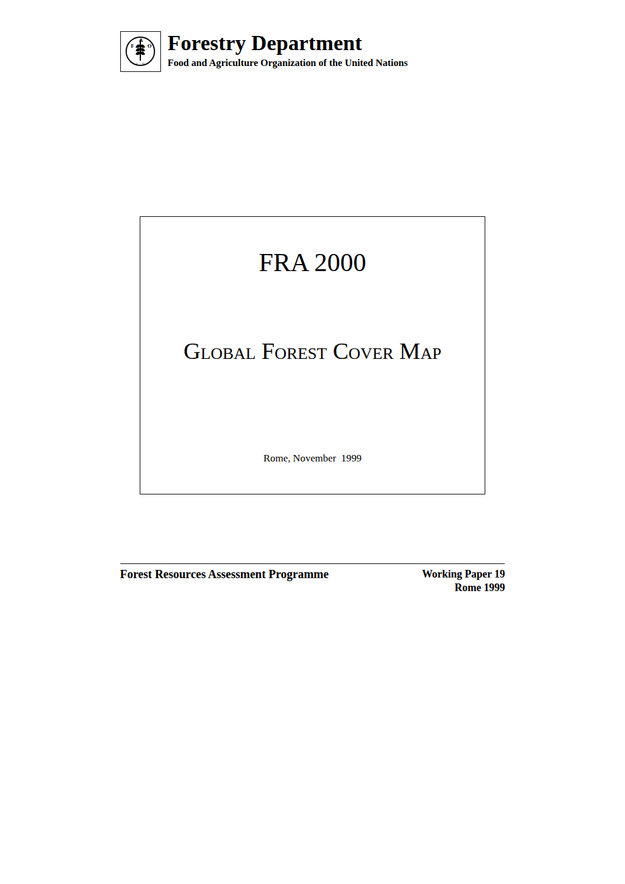F A O F A O
Forestry Department
Food and Agriculture Organization of the United Nations
FRA 2000
Global Forest Cover Map
Rome, November 1999
Forest Resources Assessment Programme
Working Paper 19
Rome 1999